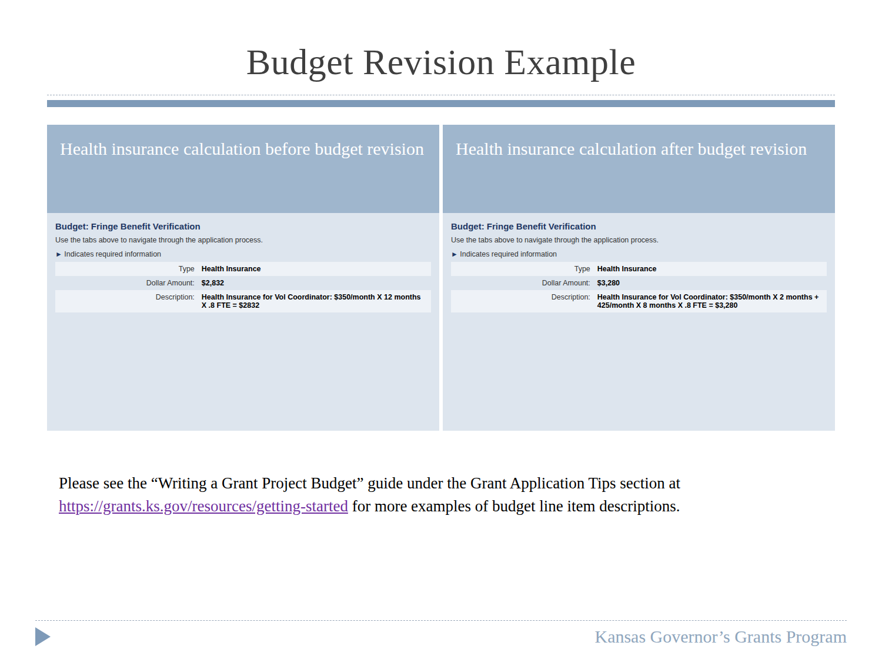Budget Revision Example
Health insurance calculation before budget revision
Budget: Fringe Benefit Verification
Use the tabs above to navigate through the application process.
► Indicates required information
| Type | Health Insurance |
| Dollar Amount: | $2,832 |
| Description: | Health Insurance for Vol Coordinator: $350/month X 12 months X .8 FTE = $2832 |
Health insurance calculation after budget revision
Budget: Fringe Benefit Verification
Use the tabs above to navigate through the application process.
► Indicates required information
| Type | Health Insurance |
| Dollar Amount: | $3,280 |
| Description: | Health Insurance for Vol Coordinator: $350/month X 2 months + 425/month X 8 months X .8 FTE = $3,280 |
Please see the “Writing a Grant Project Budget” guide under the Grant Application Tips section at https://grants.ks.gov/resources/getting-started for more examples of budget line item descriptions.
Kansas Governor’s Grants Program